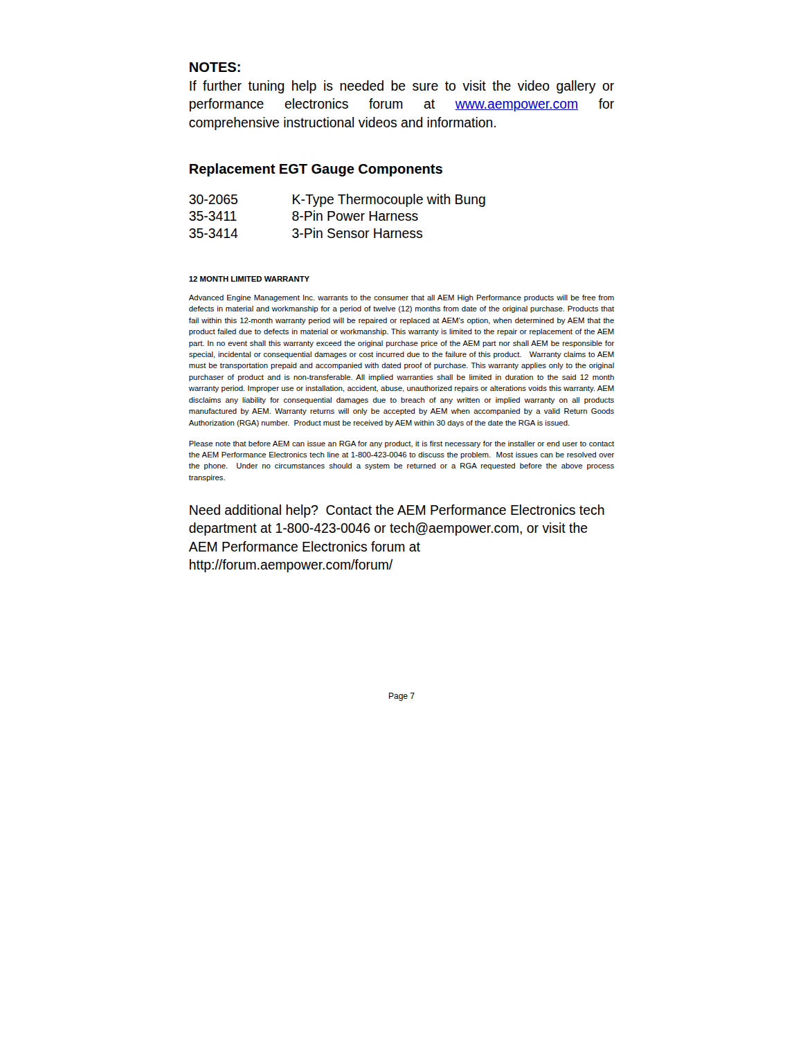NOTES:
If further tuning help is needed be sure to visit the video gallery or performance electronics forum at www.aempower.com for comprehensive instructional videos and information.
Replacement EGT Gauge Components
| 30-2065 | K-Type Thermocouple with Bung |
| 35-3411 | 8-Pin Power Harness |
| 35-3414 | 3-Pin Sensor Harness |
12 MONTH LIMITED WARRANTY
Advanced Engine Management Inc. warrants to the consumer that all AEM High Performance products will be free from defects in material and workmanship for a period of twelve (12) months from date of the original purchase. Products that fail within this 12-month warranty period will be repaired or replaced at AEM's option, when determined by AEM that the product failed due to defects in material or workmanship. This warranty is limited to the repair or replacement of the AEM part. In no event shall this warranty exceed the original purchase price of the AEM part nor shall AEM be responsible for special, incidental or consequential damages or cost incurred due to the failure of this product. Warranty claims to AEM must be transportation prepaid and accompanied with dated proof of purchase. This warranty applies only to the original purchaser of product and is non-transferable. All implied warranties shall be limited in duration to the said 12 month warranty period. Improper use or installation, accident, abuse, unauthorized repairs or alterations voids this warranty. AEM disclaims any liability for consequential damages due to breach of any written or implied warranty on all products manufactured by AEM. Warranty returns will only be accepted by AEM when accompanied by a valid Return Goods Authorization (RGA) number. Product must be received by AEM within 30 days of the date the RGA is issued.
Please note that before AEM can issue an RGA for any product, it is first necessary for the installer or end user to contact the AEM Performance Electronics tech line at 1-800-423-0046 to discuss the problem. Most issues can be resolved over the phone. Under no circumstances should a system be returned or a RGA requested before the above process transpires.
Need additional help? Contact the AEM Performance Electronics tech department at 1-800-423-0046 or tech@aempower.com, or visit the AEM Performance Electronics forum at http://forum.aempower.com/forum/
Page 7